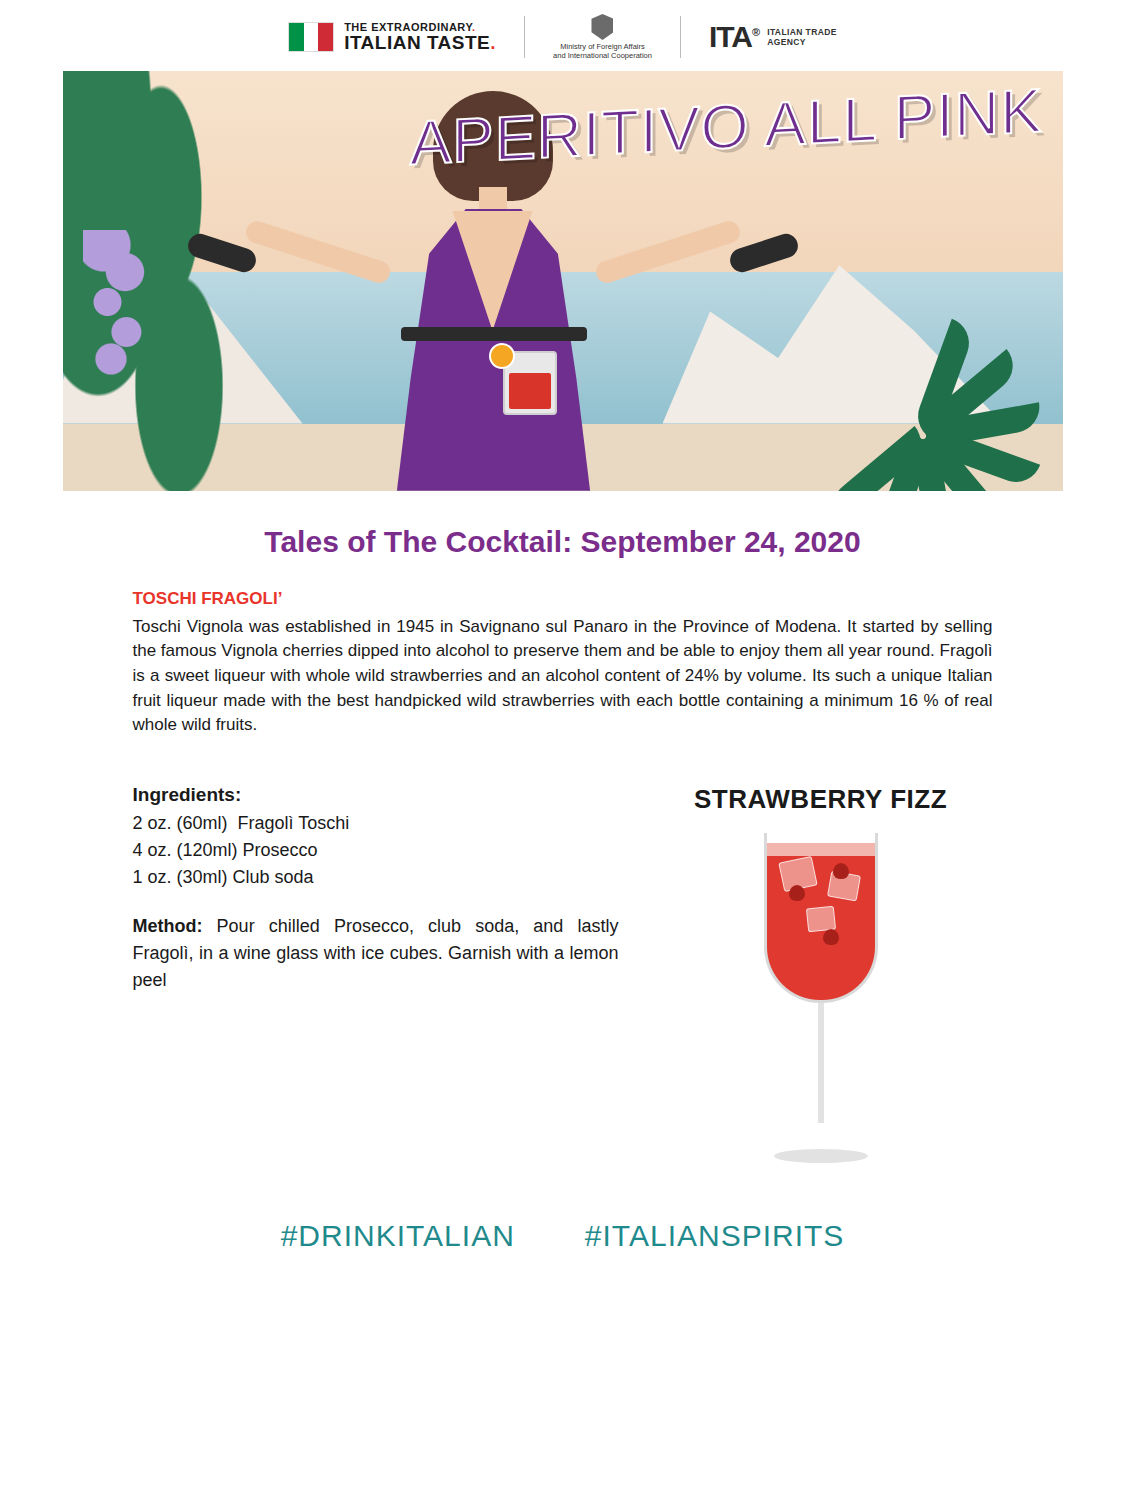THE EXTRAORDINARY.
ITALIAN TASTE.
Ministry of Foreign Affairs
and International Cooperation
ITA®
ITALIAN TRADE
AGENCY
APERITIVO ALL PINK
Tales of The Cocktail: September 24, 2020
TOSCHI FRAGOLI’
Toschi Vignola was established in 1945 in Savignano sul Panaro in the Province of Modena. It started by selling the famous Vignola cherries dipped into alcohol to preserve them and be able to enjoy them all year round. Fragolì is a sweet liqueur with whole wild strawberries and an alcohol content of 24% by volume. Its such a unique Italian fruit liqueur made with the best handpicked wild strawberries with each bottle containing a minimum 16 % of real whole wild fruits.
Ingredients:
2 oz. (60ml) Fragolì Toschi
4 oz. (120ml) Prosecco
1 oz. (30ml) Club soda
Method: Pour chilled Prosecco, club soda, and lastly Fragolì, in a wine glass with ice cubes. Garnish with a lemon peel
STRAWBERRY FIZZ
#DRINKITALIAN #ITALIANSPIRITS